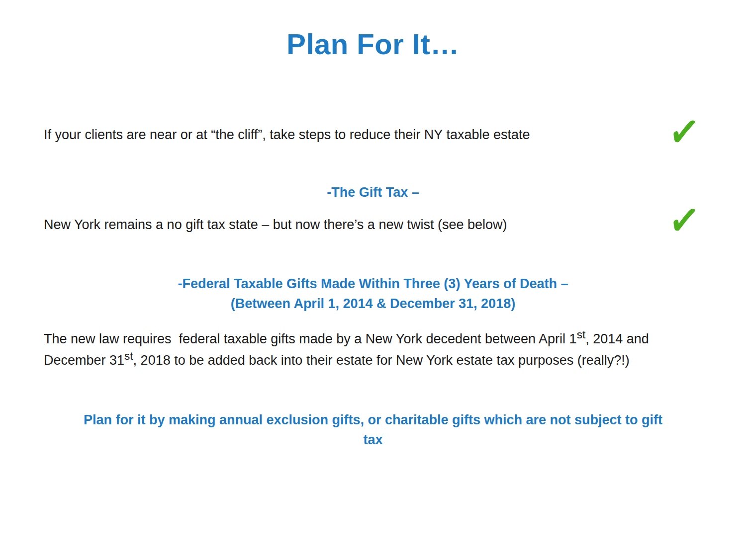Plan For It…
✓ ✓
If your clients are near or at “the cliff”, take steps to reduce their NY taxable estate
-The Gift Tax –
New York remains a no gift tax state – but now there’s a new twist (see below)
-Federal Taxable Gifts Made Within Three (3) Years of Death –
(Between April 1, 2014 & December 31, 2018)
The new law requires federal taxable gifts made by a New York decedent between April 1st, 2014 and December 31st, 2018 to be added back into their estate for New York estate tax purposes (really?!)
Plan for it by making annual exclusion gifts, or charitable gifts which are not subject to gift tax